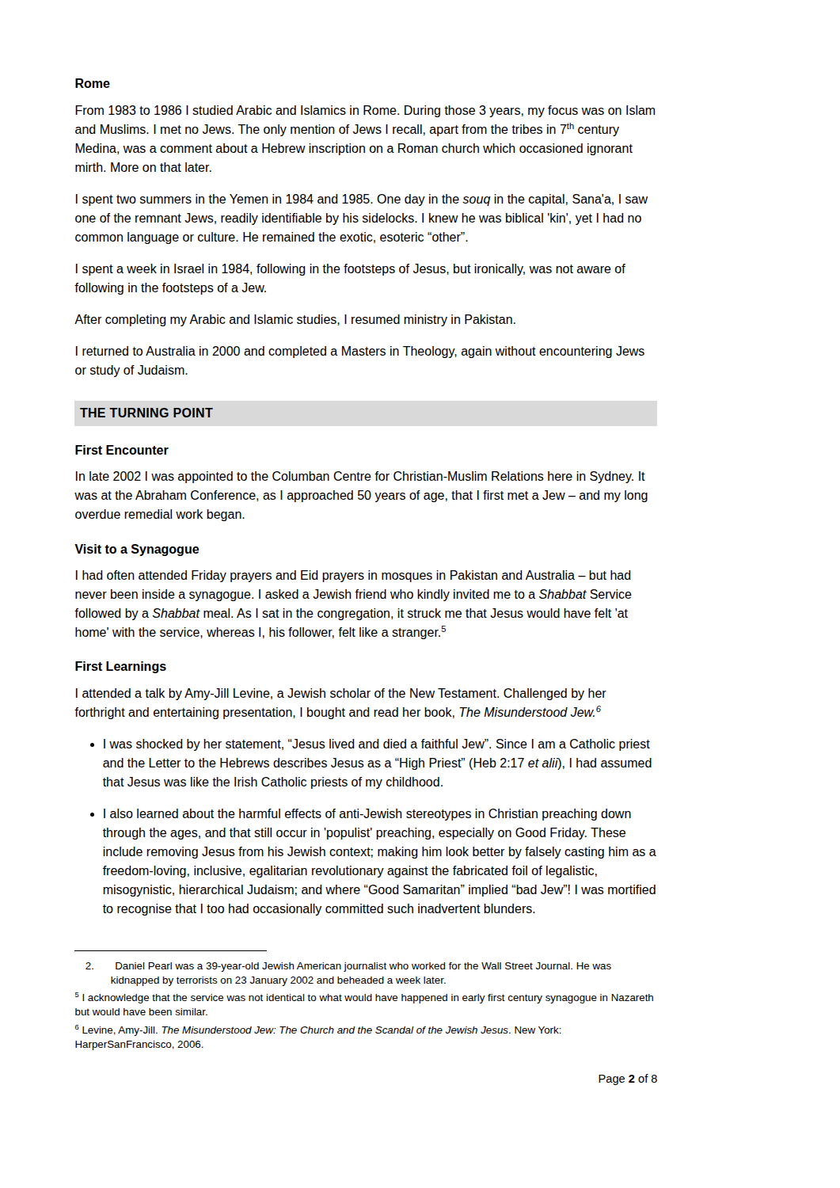Rome
From 1983 to 1986 I studied Arabic and Islamics in Rome. During those 3 years, my focus was on Islam and Muslims. I met no Jews. The only mention of Jews I recall, apart from the tribes in 7th century Medina, was a comment about a Hebrew inscription on a Roman church which occasioned ignorant mirth. More on that later.
I spent two summers in the Yemen in 1984 and 1985. One day in the souq in the capital, Sana'a, I saw one of the remnant Jews, readily identifiable by his sidelocks. I knew he was biblical 'kin', yet I had no common language or culture. He remained the exotic, esoteric “other”.
I spent a week in Israel in 1984, following in the footsteps of Jesus, but ironically, was not aware of following in the footsteps of a Jew.
After completing my Arabic and Islamic studies, I resumed ministry in Pakistan.
I returned to Australia in 2000 and completed a Masters in Theology, again without encountering Jews or study of Judaism.
THE TURNING POINT
First Encounter
In late 2002 I was appointed to the Columban Centre for Christian-Muslim Relations here in Sydney. It was at the Abraham Conference, as I approached 50 years of age, that I first met a Jew – and my long overdue remedial work began.
Visit to a Synagogue
I had often attended Friday prayers and Eid prayers in mosques in Pakistan and Australia – but had never been inside a synagogue. I asked a Jewish friend who kindly invited me to a Shabbat Service followed by a Shabbat meal. As I sat in the congregation, it struck me that Jesus would have felt 'at home' with the service, whereas I, his follower, felt like a stranger.5
First Learnings
I attended a talk by Amy-Jill Levine, a Jewish scholar of the New Testament. Challenged by her forthright and entertaining presentation, I bought and read her book, The Misunderstood Jew.6
I was shocked by her statement, “Jesus lived and died a faithful Jew”. Since I am a Catholic priest and the Letter to the Hebrews describes Jesus as a “High Priest” (Heb 2:17 et alii), I had assumed that Jesus was like the Irish Catholic priests of my childhood.
I also learned about the harmful effects of anti-Jewish stereotypes in Christian preaching down through the ages, and that still occur in 'populist' preaching, especially on Good Friday. These include removing Jesus from his Jewish context; making him look better by falsely casting him as a freedom-loving, inclusive, egalitarian revolutionary against the fabricated foil of legalistic, misogynistic, hierarchical Judaism; and where “Good Samaritan” implied “bad Jew”! I was mortified to recognise that I too had occasionally committed such inadvertent blunders.
2. Daniel Pearl was a 39-year-old Jewish American journalist who worked for the Wall Street Journal. He was kidnapped by terrorists on 23 January 2002 and beheaded a week later.
5 I acknowledge that the service was not identical to what would have happened in early first century synagogue in Nazareth but would have been similar.
6 Levine, Amy-Jill. The Misunderstood Jew: The Church and the Scandal of the Jewish Jesus. New York: HarperSanFrancisco, 2006.
Page 2 of 8